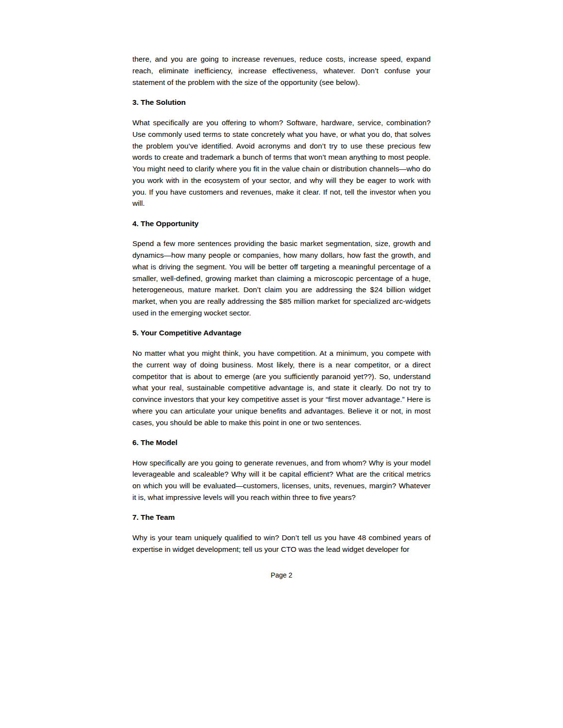there, and you are going to increase revenues, reduce costs, increase speed, expand reach, eliminate inefficiency, increase effectiveness, whatever. Don’t confuse your statement of the problem with the size of the opportunity (see below).
3. The Solution
What specifically are you offering to whom? Software, hardware, service, combination? Use commonly used terms to state concretely what you have, or what you do, that solves the problem you’ve identified. Avoid acronyms and don’t try to use these precious few words to create and trademark a bunch of terms that won’t mean anything to most people. You might need to clarify where you fit in the value chain or distribution channels—who do you work with in the ecosystem of your sector, and why will they be eager to work with you. If you have customers and revenues, make it clear. If not, tell the investor when you will.
4. The Opportunity
Spend a few more sentences providing the basic market segmentation, size, growth and dynamics—how many people or companies, how many dollars, how fast the growth, and what is driving the segment. You will be better off targeting a meaningful percentage of a smaller, well-defined, growing market than claiming a microscopic percentage of a huge, heterogeneous, mature market. Don’t claim you are addressing the $24 billion widget market, when you are really addressing the $85 million market for specialized arc-widgets used in the emerging wocket sector.
5. Your Competitive Advantage
No matter what you might think, you have competition. At a minimum, you compete with the current way of doing business. Most likely, there is a near competitor, or a direct competitor that is about to emerge (are you sufficiently paranoid yet??). So, understand what your real, sustainable competitive advantage is, and state it clearly. Do not try to convince investors that your key competitive asset is your “first mover advantage.” Here is where you can articulate your unique benefits and advantages. Believe it or not, in most cases, you should be able to make this point in one or two sentences.
6. The Model
How specifically are you going to generate revenues, and from whom? Why is your model leverageable and scaleable? Why will it be capital efficient? What are the critical metrics on which you will be evaluated—customers, licenses, units, revenues, margin? Whatever it is, what impressive levels will you reach within three to five years?
7. The Team
Why is your team uniquely qualified to win? Don’t tell us you have 48 combined years of expertise in widget development; tell us your CTO was the lead widget developer for
Page 2